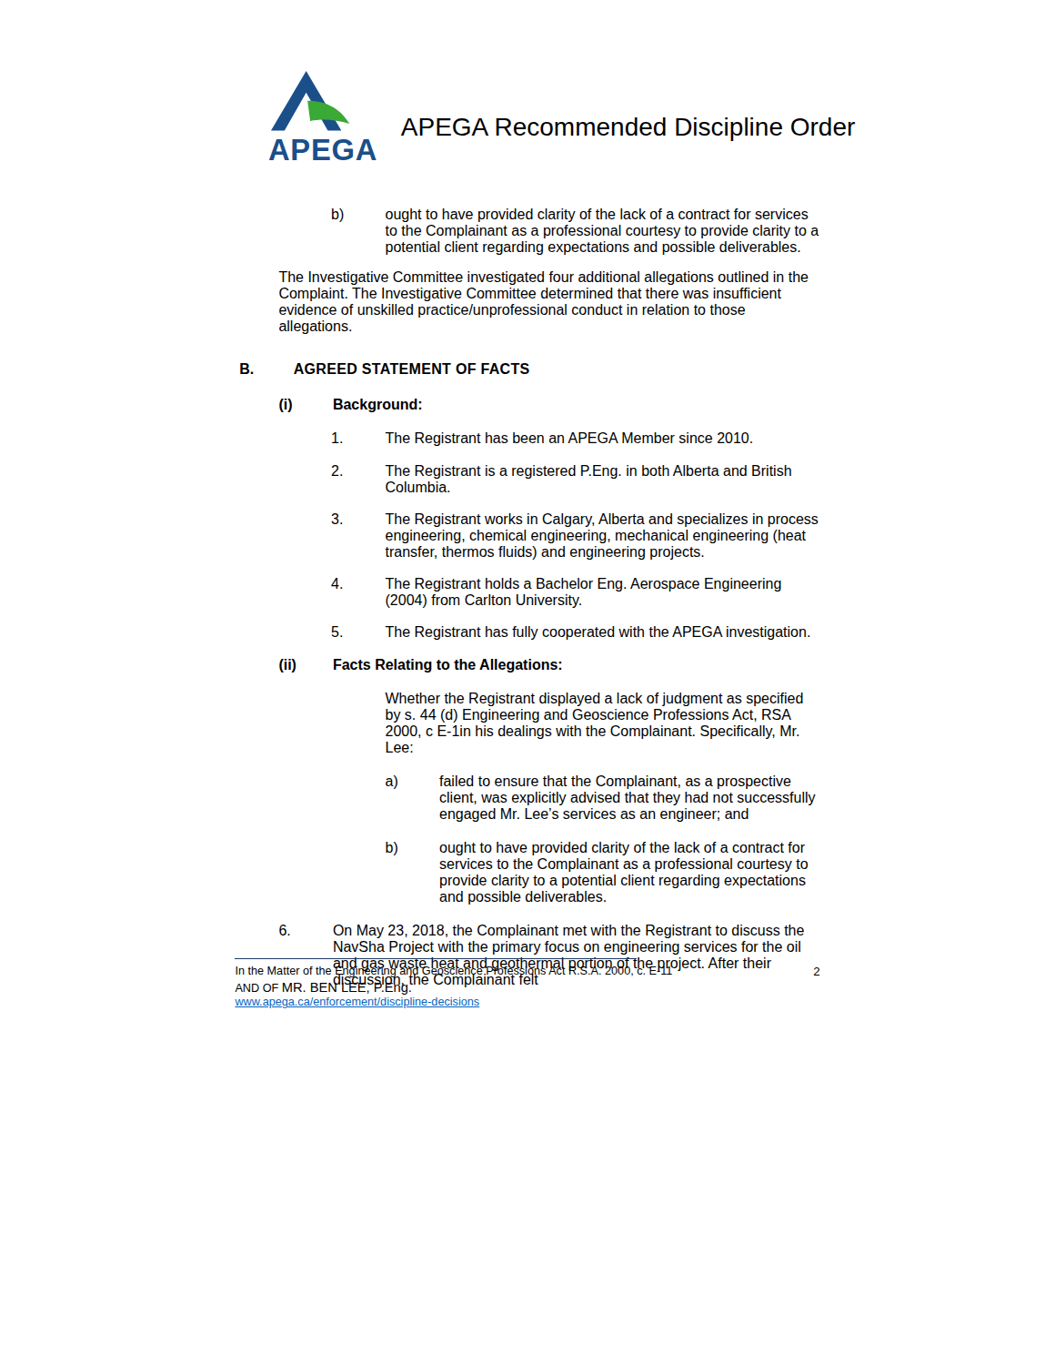APEGA
APEGA Recommended Discipline Order
b)
ought to have provided clarity of the lack of a contract for services to the Complainant as a professional courtesy to provide clarity to a potential client regarding expectations and possible deliverables.
The Investigative Committee investigated four additional allegations outlined in the Complaint. The Investigative Committee determined that there was insufficient evidence of unskilled practice/unprofessional conduct in relation to those allegations.
B.
AGREED STATEMENT OF FACTS
(i)
Background:
1.
The Registrant has been an APEGA Member since 2010.
2.
The Registrant is a registered P.Eng. in both Alberta and British Columbia.
3.
The Registrant works in Calgary, Alberta and specializes in process engineering, chemical engineering, mechanical engineering (heat transfer, thermos fluids) and engineering projects.
4.
The Registrant holds a Bachelor Eng. Aerospace Engineering (2004) from Carlton University.
5.
The Registrant has fully cooperated with the APEGA investigation.
(ii)
Facts Relating to the Allegations:
Whether the Registrant displayed a lack of judgment as specified by s. 44 (d) Engineering and Geoscience Professions Act, RSA 2000, c E-1in his dealings with the Complainant. Specifically, Mr. Lee:
a)
failed to ensure that the Complainant, as a prospective client, was explicitly advised that they had not successfully engaged Mr. Lee’s services as an engineer; and
b)
ought to have provided clarity of the lack of a contract for services to the Complainant as a professional courtesy to provide clarity to a potential client regarding expectations and possible deliverables.
6.
On May 23, 2018, the Complainant met with the Registrant to discuss the NavSha Project with the primary focus on engineering services for the oil and gas waste heat and geothermal portion of the project. After their discussion, the Complainant felt
2
In the Matter of the Engineering and Geoscience Professions Act R.S.A. 2000, c. E-11
AND OF MR. BEN LEE, P.Eng.
www.apega.ca/enforcement/discipline-decisions